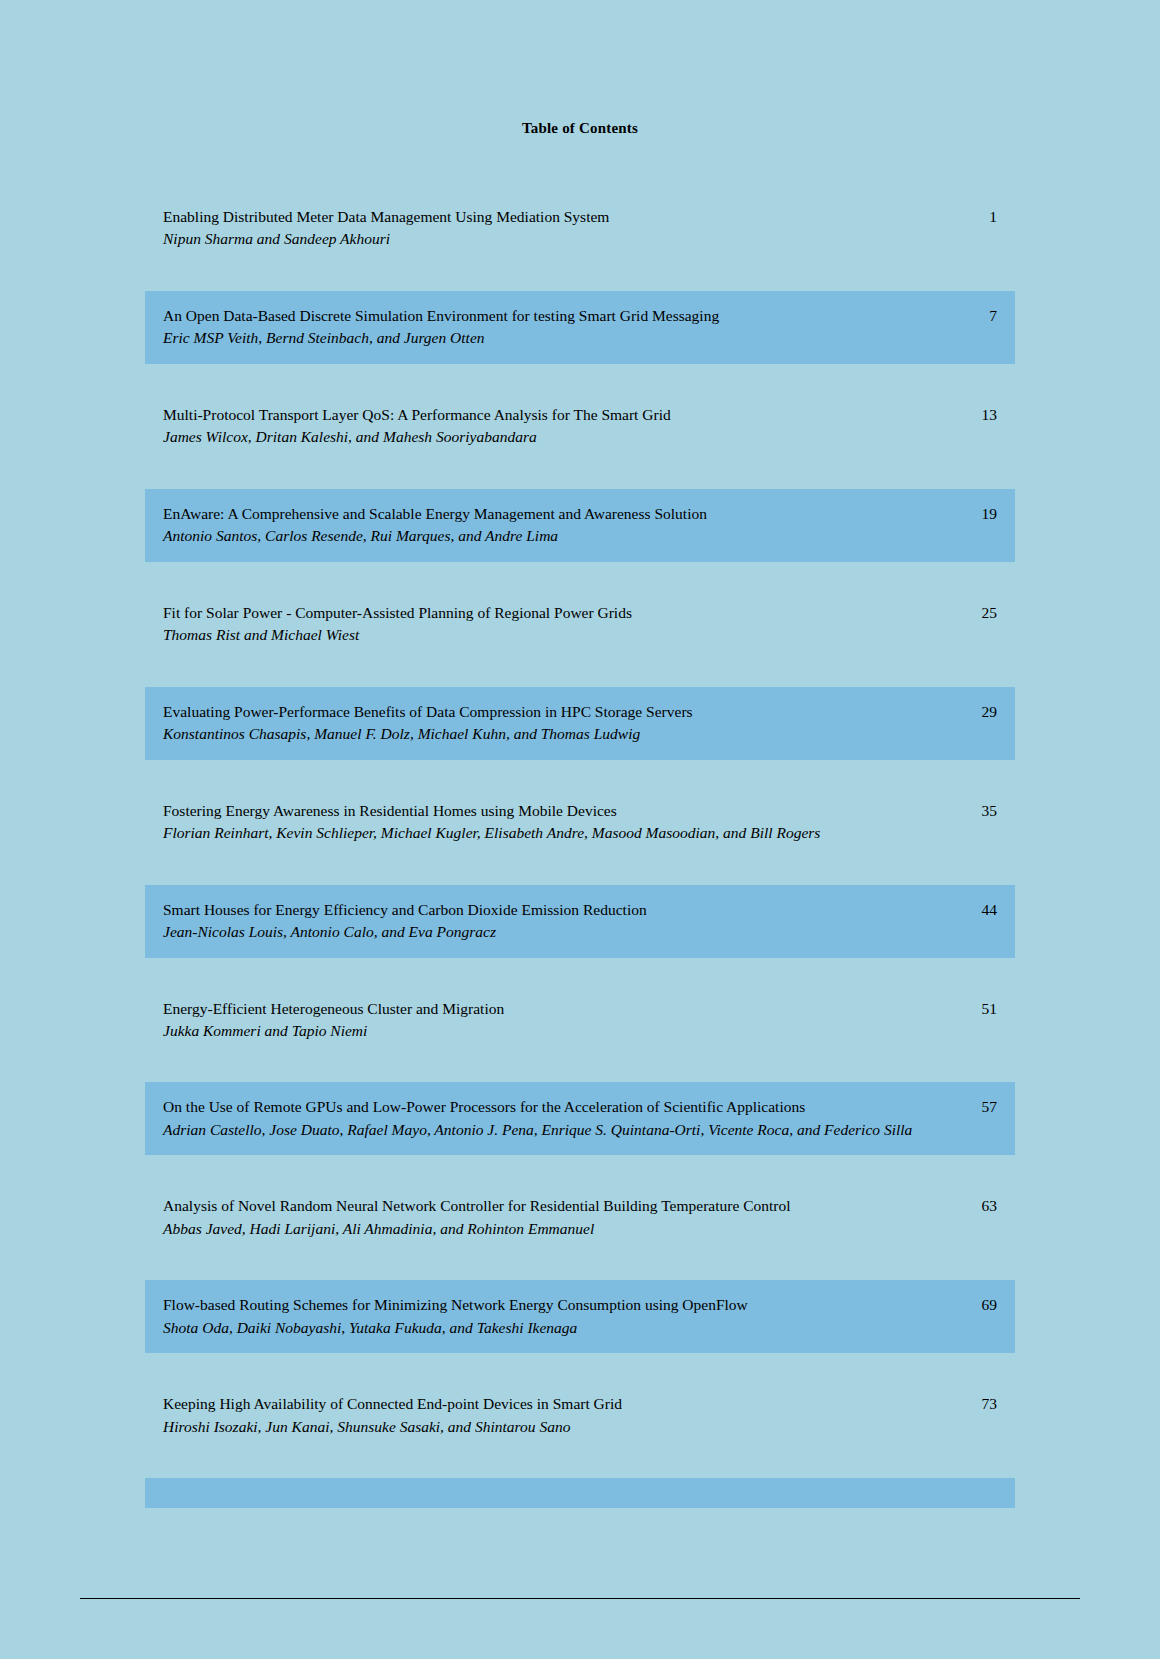Table of Contents
| Enabling Distributed Meter Data Management Using Mediation System Nipun Sharma and Sandeep Akhouri | 1 |
| An Open Data-Based Discrete Simulation Environment for testing Smart Grid Messaging Eric MSP Veith, Bernd Steinbach, and Jurgen Otten | 7 |
| Multi-Protocol Transport Layer QoS: A Performance Analysis for The Smart Grid James Wilcox, Dritan Kaleshi, and Mahesh Sooriyabandara | 13 |
| EnAware: A Comprehensive and Scalable Energy Management and Awareness Solution Antonio Santos, Carlos Resende, Rui Marques, and Andre Lima | 19 |
| Fit for Solar Power - Computer-Assisted Planning of Regional Power Grids Thomas Rist and Michael Wiest | 25 |
| Evaluating Power-Performace Benefits of Data Compression in HPC Storage Servers Konstantinos Chasapis, Manuel F. Dolz, Michael Kuhn, and Thomas Ludwig | 29 |
| Fostering Energy Awareness in Residential Homes using Mobile Devices Florian Reinhart, Kevin Schlieper, Michael Kugler, Elisabeth Andre, Masood Masoodian, and Bill Rogers | 35 |
| Smart Houses for Energy Efficiency and Carbon Dioxide Emission Reduction Jean-Nicolas Louis, Antonio Calo, and Eva Pongracz | 44 |
| Energy-Efficient Heterogeneous Cluster and Migration Jukka Kommeri and Tapio Niemi | 51 |
| On the Use of Remote GPUs and Low-Power Processors for the Acceleration of Scientific Applications Adrian Castello, Jose Duato, Rafael Mayo, Antonio J. Pena, Enrique S. Quintana-Orti, Vicente Roca, and Federico Silla | 57 |
| Analysis of Novel Random Neural Network Controller for Residential Building Temperature Control Abbas Javed, Hadi Larijani, Ali Ahmadinia, and Rohinton Emmanuel | 63 |
| Flow-based Routing Schemes for Minimizing Network Energy Consumption using OpenFlow Shota Oda, Daiki Nobayashi, Yutaka Fukuda, and Takeshi Ikenaga | 69 |
| Keeping High Availability of Connected End-point Devices in Smart Grid Hiroshi Isozaki, Jun Kanai, Shunsuke Sasaki, and Shintarou Sano | 73 |